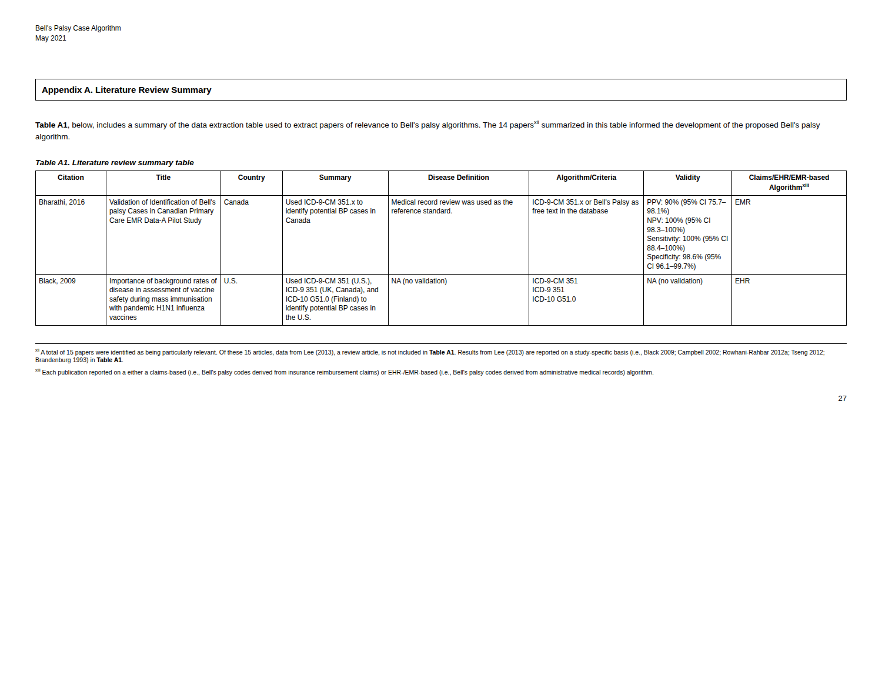Bell's Palsy Case Algorithm
May 2021
Appendix A. Literature Review Summary
Table A1, below, includes a summary of the data extraction table used to extract papers of relevance to Bell's palsy algorithms. The 14 papersxii summarized in this table informed the development of the proposed Bell's palsy algorithm.
Table A1. Literature review summary table
| Citation | Title | Country | Summary | Disease Definition | Algorithm/Criteria | Validity | Claims/EHR/EMR-based Algorithm xiii |
| --- | --- | --- | --- | --- | --- | --- | --- |
| Bharathi, 2016 | Validation of Identification of Bell's palsy Cases in Canadian Primary Care EMR Data-A Pilot Study | Canada | Used ICD-9-CM 351.x to identify potential BP cases in Canada | Medical record review was used as the reference standard. | ICD-9-CM 351.x or Bell's Palsy as free text in the database | PPV: 90% (95% CI 75.7–98.1%) NPV: 100% (95% CI 98.3–100%) Sensitivity: 100% (95% CI 88.4–100%) Specificity: 98.6% (95% CI 96.1–99.7%) | EMR |
| Black, 2009 | Importance of background rates of disease in assessment of vaccine safety during mass immunisation with pandemic H1N1 influenza vaccines | U.S. | Used ICD-9-CM 351 (U.S.), ICD-9 351 (UK, Canada), and ICD-10 G51.0 (Finland) to identify potential BP cases in the U.S. | NA (no validation) | ICD-9-CM 351 ICD-9 351 ICD-10 G51.0 | NA (no validation) | EHR |
xii A total of 15 papers were identified as being particularly relevant. Of these 15 articles, data from Lee (2013), a review article, is not included in Table A1. Results from Lee (2013) are reported on a study-specific basis (i.e., Black 2009; Campbell 2002; Rowhani-Rahbar 2012a; Tseng 2012; Brandenburg 1993) in Table A1.
xiii Each publication reported on a either a claims-based (i.e., Bell's palsy codes derived from insurance reimbursement claims) or EHR-/EMR-based (i.e., Bell's palsy codes derived from administrative medical records) algorithm.
27